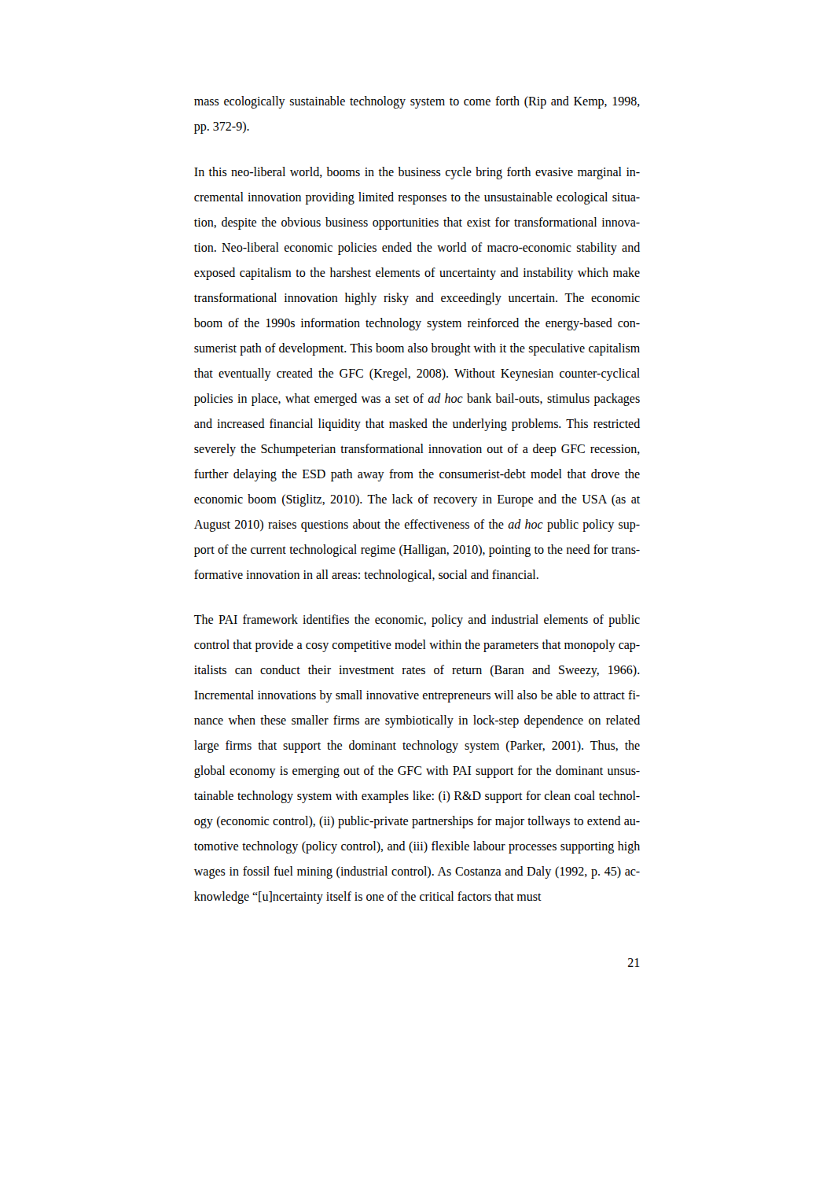mass ecologically sustainable technology system to come forth (Rip and Kemp, 1998, pp. 372-9).
In this neo-liberal world, booms in the business cycle bring forth evasive marginal incremental innovation providing limited responses to the unsustainable ecological situation, despite the obvious business opportunities that exist for transformational innovation. Neo-liberal economic policies ended the world of macro-economic stability and exposed capitalism to the harshest elements of uncertainty and instability which make transformational innovation highly risky and exceedingly uncertain. The economic boom of the 1990s information technology system reinforced the energy-based consumerist path of development. This boom also brought with it the speculative capitalism that eventually created the GFC (Kregel, 2008). Without Keynesian counter-cyclical policies in place, what emerged was a set of ad hoc bank bail-outs, stimulus packages and increased financial liquidity that masked the underlying problems. This restricted severely the Schumpeterian transformational innovation out of a deep GFC recession, further delaying the ESD path away from the consumerist-debt model that drove the economic boom (Stiglitz, 2010). The lack of recovery in Europe and the USA (as at August 2010) raises questions about the effectiveness of the ad hoc public policy support of the current technological regime (Halligan, 2010), pointing to the need for transformative innovation in all areas: technological, social and financial.
The PAI framework identifies the economic, policy and industrial elements of public control that provide a cosy competitive model within the parameters that monopoly capitalists can conduct their investment rates of return (Baran and Sweezy, 1966). Incremental innovations by small innovative entrepreneurs will also be able to attract finance when these smaller firms are symbiotically in lock-step dependence on related large firms that support the dominant technology system (Parker, 2001). Thus, the global economy is emerging out of the GFC with PAI support for the dominant unsustainable technology system with examples like: (i) R&D support for clean coal technology (economic control), (ii) public-private partnerships for major tollways to extend automotive technology (policy control), and (iii) flexible labour processes supporting high wages in fossil fuel mining (industrial control). As Costanza and Daly (1992, p. 45) acknowledge “[u]ncertainty itself is one of the critical factors that must
21